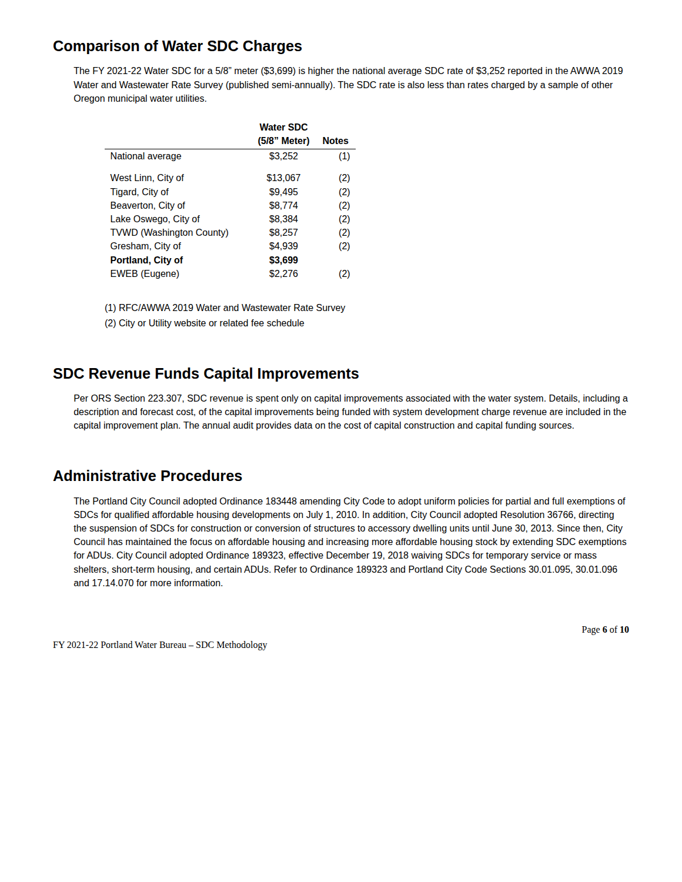Comparison of Water SDC Charges
The FY 2021-22 Water SDC for a 5/8” meter ($3,699) is higher the national average SDC rate of $3,252 reported in the AWWA 2019 Water and Wastewater Rate Survey (published semi-annually). The SDC rate is also less than rates charged by a sample of other Oregon municipal water utilities.
| | Water SDC | |
| --- | --- | --- |
| | (5/8” Meter) | Notes |
| National average | $3,252 | (1) |
| West Linn, City of | $13,067 | (2) |
| Tigard, City of | $9,495 | (2) |
| Beaverton, City of | $8,774 | (2) |
| Lake Oswego, City of | $8,384 | (2) |
| TVWD (Washington County) | $8,257 | (2) |
| Gresham, City of | $4,939 | (2) |
| Portland, City of | $3,699 | |
| EWEB (Eugene) | $2,276 | (2) |
(1) RFC/AWWA 2019 Water and Wastewater Rate Survey
(2) City or Utility website or related fee schedule
SDC Revenue Funds Capital Improvements
Per ORS Section 223.307, SDC revenue is spent only on capital improvements associated with the water system. Details, including a description and forecast cost, of the capital improvements being funded with system development charge revenue are included in the capital improvement plan. The annual audit provides data on the cost of capital construction and capital funding sources.
Administrative Procedures
The Portland City Council adopted Ordinance 183448 amending City Code to adopt uniform policies for partial and full exemptions of SDCs for qualified affordable housing developments on July 1, 2010. In addition, City Council adopted Resolution 36766, directing the suspension of SDCs for construction or conversion of structures to accessory dwelling units until June 30, 2013. Since then, City Council has maintained the focus on affordable housing and increasing more affordable housing stock by extending SDC exemptions for ADUs. City Council adopted Ordinance 189323, effective December 19, 2018 waiving SDCs for temporary service or mass shelters, short-term housing, and certain ADUs. Refer to Ordinance 189323 and Portland City Code Sections 30.01.095, 30.01.096 and 17.14.070 for more information.
Page 6 of 10
FY 2021-22 Portland Water Bureau – SDC Methodology